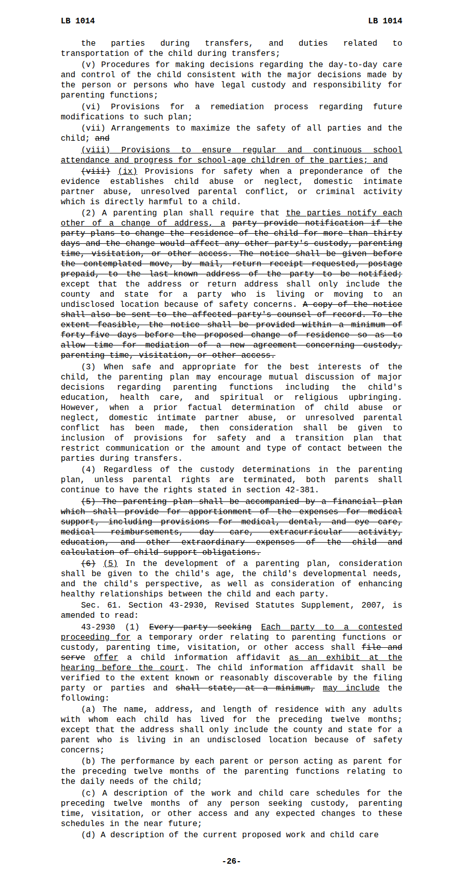LB 1014 LB 1014
the parties during transfers, and duties related to transportation of the child during transfers;
(v) Procedures for making decisions regarding the day-to-day care and control of the child consistent with the major decisions made by the person or persons who have legal custody and responsibility for parenting functions;
(vi) Provisions for a remediation process regarding future modifications to such plan;
(vii) Arrangements to maximize the safety of all parties and the child; and
(viii) Provisions to ensure regular and continuous school attendance and progress for school-age children of the parties; and
(viii) (ix) Provisions for safety when a preponderance of the evidence establishes child abuse or neglect, domestic intimate partner abuse, unresolved parental conflict, or criminal activity which is directly harmful to a child.
(2) A parenting plan shall require that the parties notify each other of a change of address, a party provide notification if the party plans to change the residence of the child for more than thirty days and the change would affect any other party's custody, parenting time, visitation, or other access. The notice shall be given before the contemplated move, by mail, return receipt requested, postage prepaid, to the last-known address of the party to be notified; except that the address or return address shall only include the county and state for a party who is living or moving to an undisclosed location because of safety concerns. A copy of the notice shall also be sent to the affected party's counsel of record. To the extent feasible, the notice shall be provided within a minimum of forty-five days before the proposed change of residence so as to allow time for mediation of a new agreement concerning custody, parenting time, visitation, or other access.
(3) When safe and appropriate for the best interests of the child, the parenting plan may encourage mutual discussion of major decisions regarding parenting functions including the child's education, health care, and spiritual or religious upbringing. However, when a prior factual determination of child abuse or neglect, domestic intimate partner abuse, or unresolved parental conflict has been made, then consideration shall be given to inclusion of provisions for safety and a transition plan that restrict communication or the amount and type of contact between the parties during transfers.
(4) Regardless of the custody determinations in the parenting plan, unless parental rights are terminated, both parents shall continue to have the rights stated in section 42-381.
(5) The parenting plan shall be accompanied by a financial plan which shall provide for apportionment of the expenses for medical support, including provisions for medical, dental, and eye care, medical reimbursements, day care, extracurricular activity, education, and other extraordinary expenses of the child and calculation of child support obligations.
(6) (5) In the development of a parenting plan, consideration shall be given to the child's age, the child's developmental needs, and the child's perspective, as well as consideration of enhancing healthy relationships between the child and each party.
Sec. 61. Section 43-2930, Revised Statutes Supplement, 2007, is amended to read:
43-2930 (1) Every party seeking Each party to a contested proceeding for a temporary order relating to parenting functions or custody, parenting time, visitation, or other access shall file and serve offer a child information affidavit as an exhibit at the hearing before the court. The child information affidavit shall be verified to the extent known or reasonably discoverable by the filing party or parties and shall state, at a minimum, may include the following:
(a) The name, address, and length of residence with any adults with whom each child has lived for the preceding twelve months; except that the address shall only include the county and state for a parent who is living in an undisclosed location because of safety concerns;
(b) The performance by each parent or person acting as parent for the preceding twelve months of the parenting functions relating to the daily needs of the child;
(c) A description of the work and child care schedules for the preceding twelve months of any person seeking custody, parenting time, visitation, or other access and any expected changes to these schedules in the near future;
(d) A description of the current proposed work and child care
-26-